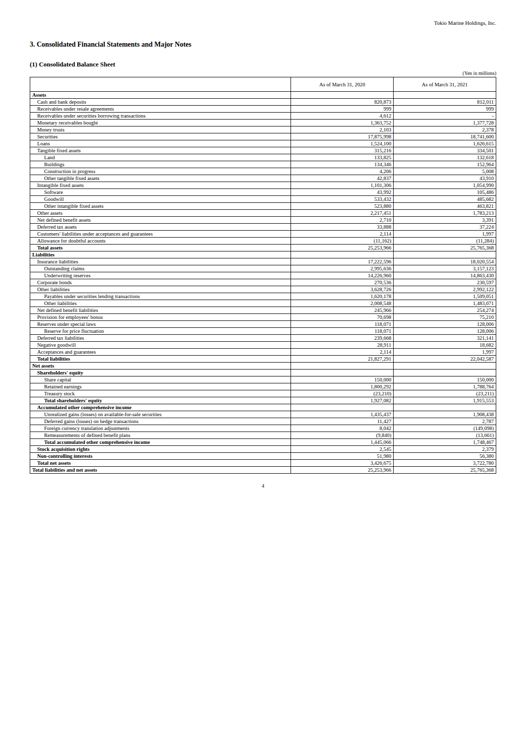Tokio Marine Holdings, Inc.
3. Consolidated Financial Statements and Major Notes
(1) Consolidated Balance Sheet
(Yen in millions)
| | As of March 31, 2020 | As of March 31, 2021 |
| --- | --- | --- |
| Assets | | |
| Cash and bank deposits | 820,873 | 812,011 |
| Receivables under resale agreements | 999 | 999 |
| Receivables under securities borrowing transactions | 4,612 | - |
| Monetary receivables bought | 1,363,752 | 1,377,728 |
| Money trusts | 2,103 | 2,378 |
| Securities | 17,875,998 | 18,741,600 |
| Loans | 1,524,100 | 1,626,615 |
| Tangible fixed assets | 315,216 | 334,501 |
| Land | 133,825 | 132,618 |
| Buildings | 134,346 | 152,964 |
| Construction in progress | 4,206 | 5,008 |
| Other tangible fixed assets | 42,837 | 43,910 |
| Intangible fixed assets | 1,101,306 | 1,054,990 |
| Software | 43,992 | 105,486 |
| Goodwill | 533,432 | 485,682 |
| Other intangible fixed assets | 523,880 | 463,821 |
| Other assets | 2,217,451 | 1,783,213 |
| Net defined benefit assets | 2,710 | 3,391 |
| Deferred tax assets | 33,888 | 37,224 |
| Customers' liabilities under acceptances and guarantees | 2,114 | 1,997 |
| Allowance for doubtful accounts | (11,162) | (11,284) |
| Total assets | 25,253,966 | 25,765,368 |
| Liabilities | | |
| Insurance liabilities | 17,222,596 | 18,020,554 |
| Outstanding claims | 2,995,636 | 3,157,123 |
| Underwriting reserves | 14,226,960 | 14,863,430 |
| Corporate bonds | 270,536 | 230,597 |
| Other liabilities | 3,628,726 | 2,992,122 |
| Payables under securities lending transactions | 1,620,178 | 1,509,051 |
| Other liabilities | 2,008,548 | 1,483,071 |
| Net defined benefit liabilities | 245,966 | 254,274 |
| Provision for employees' bonus | 70,698 | 75,210 |
| Reserves under special laws | 118,071 | 128,006 |
| Reserve for price fluctuation | 118,071 | 128,006 |
| Deferred tax liabilities | 239,668 | 321,141 |
| Negative goodwill | 28,911 | 18,682 |
| Acceptances and guarantees | 2,114 | 1,997 |
| Total liabilities | 21,827,291 | 22,042,587 |
| Net assets | | |
| Shareholders' equity | | |
| Share capital | 150,000 | 150,000 |
| Retained earnings | 1,800,292 | 1,788,764 |
| Treasury stock | (23,210) | (23,211) |
| Total shareholders' equity | 1,927,082 | 1,915,553 |
| Accumulated other comprehensive income | | |
| Unrealized gains (losses) on available-for-sale securities | 1,435,437 | 1,908,438 |
| Deferred gains (losses) on hedge transactions | 11,427 | 2,787 |
| Foreign currency translation adjustments | 8,042 | (149,098) |
| Remeasurements of defined benefit plans | (9,840) | (13,661) |
| Total accumulated other comprehensive income | 1,445,066 | 1,748,467 |
| Stock acquisition rights | 2,545 | 2,379 |
| Non-controlling interests | 51,980 | 56,380 |
| Total net assets | 3,426,675 | 3,722,780 |
| Total liabilities and net assets | 25,253,966 | 25,765,368 |
4